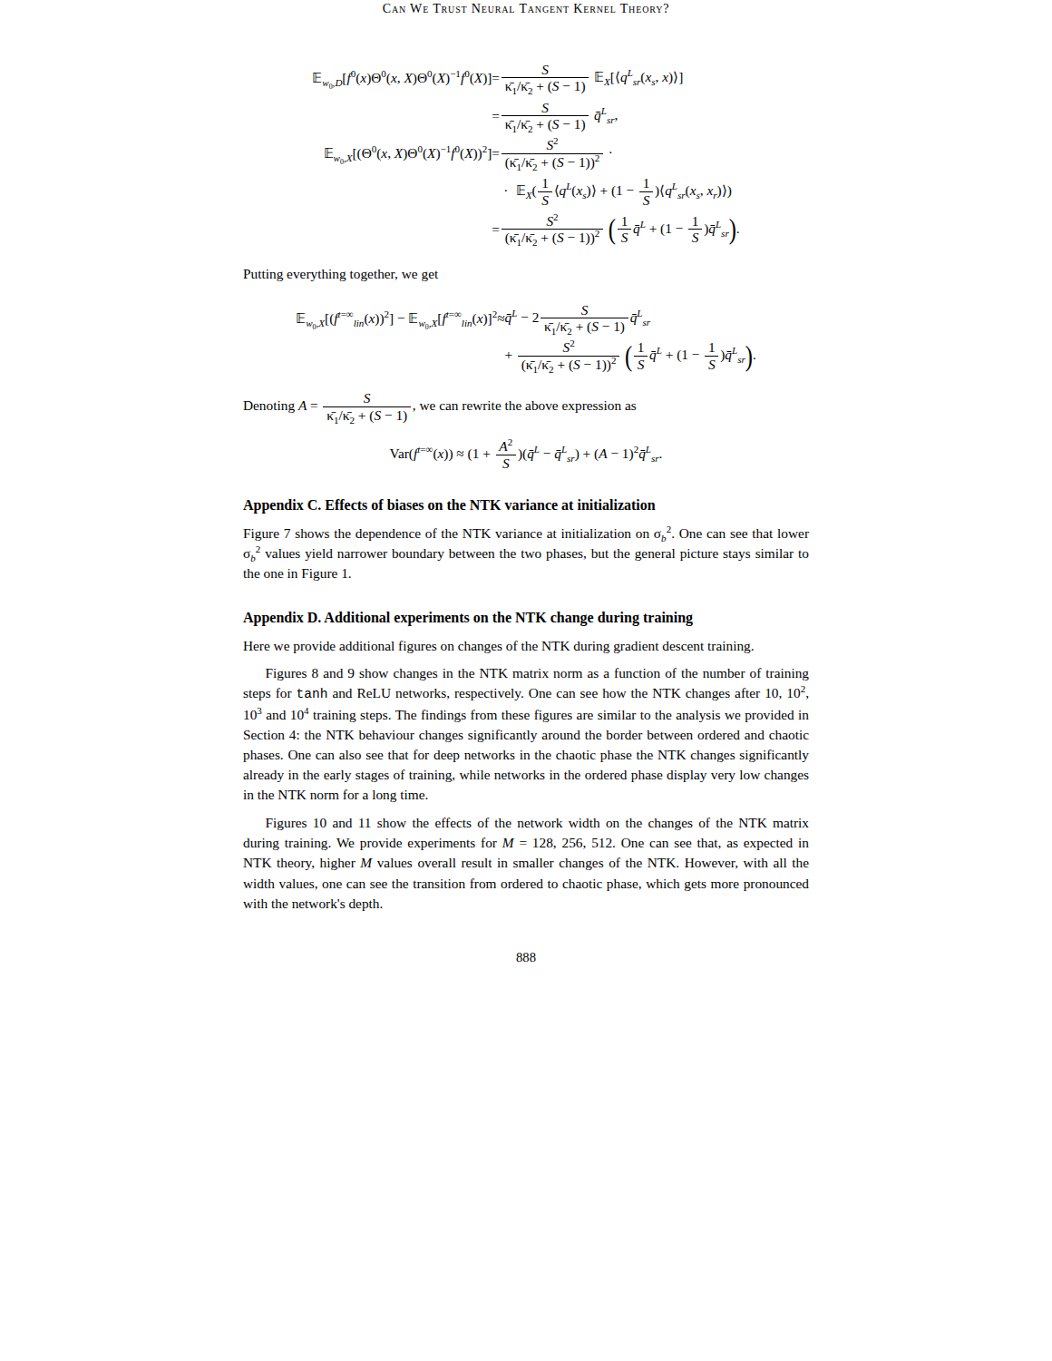Can We Trust Neural Tangent Kernel Theory?
| 𝔼 w 0 , D [ f 0 ( x )Θ 0 ( x , X )Θ 0 ( X ) −1 f 0 ( X )] | = | S κ̄ 1 /κ̄ 2 + ( S − 1) 𝔼 X [⟨ q L sr ( x s , x )⟩] |
| | = | S κ̄ 1 /κ̄ 2 + ( S − 1) q̄ L sr , |
| 𝔼 w 0 , X [(Θ 0 ( x , X )Θ 0 ( X ) −1 f 0 ( X )) 2 ] | = | S 2 (κ̄ 1 /κ̄ 2 + ( S − 1)) 2 · |
| | | · 𝔼 X ( 1 S ⟨ q L ( x s )⟩ + (1 − 1 S )⟨ q L sr ( x s , x r )⟩) |
| | = | S 2 (κ̄ 1 /κ̄ 2 + ( S − 1)) 2 ( 1 S q̄ L + (1 − 1 S ) q̄ L sr ) . |
Putting everything together, we get
| 𝔼 w 0 , X [( f t =∞ lin ( x )) 2 ] − 𝔼 w 0 , X [ f t =∞ lin ( x )] 2 | ≈ | q̄ L − 2 S κ̄ 1 /κ̄ 2 + ( S − 1) q̄ L sr |
| | | + S 2 (κ̄ 1 /κ̄ 2 + ( S − 1)) 2 ( 1 S q̄ L + (1 − 1 S ) q̄ L sr ) . |
Denoting A = Sκ̄1/κ̄2 + (S − 1), we can rewrite the above expression as
Var(ft=∞(x)) ≈ (1 + A2 S)(q̄L − q̄Lsr) + (A − 1)2q̄Lsr.
Appendix C. Effects of biases on the NTK variance at initialization
Figure 7 shows the dependence of the NTK variance at initialization on σb2. One can see that lower σb2 values yield narrower boundary between the two phases, but the general picture stays similar to the one in Figure 1.
Appendix D. Additional experiments on the NTK change during training
Here we provide additional figures on changes of the NTK during gradient descent training.
Figures 8 and 9 show changes in the NTK matrix norm as a function of the number of training steps for tanh and ReLU networks, respectively. One can see how the NTK changes after 10, 102, 103 and 104 training steps. The findings from these figures are similar to the analysis we provided in Section 4: the NTK behaviour changes significantly around the border between ordered and chaotic phases. One can also see that for deep networks in the chaotic phase the NTK changes significantly already in the early stages of training, while networks in the ordered phase display very low changes in the NTK norm for a long time.
Figures 10 and 11 show the effects of the network width on the changes of the NTK matrix during training. We provide experiments for M = 128, 256, 512. One can see that, as expected in NTK theory, higher M values overall result in smaller changes of the NTK. However, with all the width values, one can see the transition from ordered to chaotic phase, which gets more pronounced with the network's depth.
888